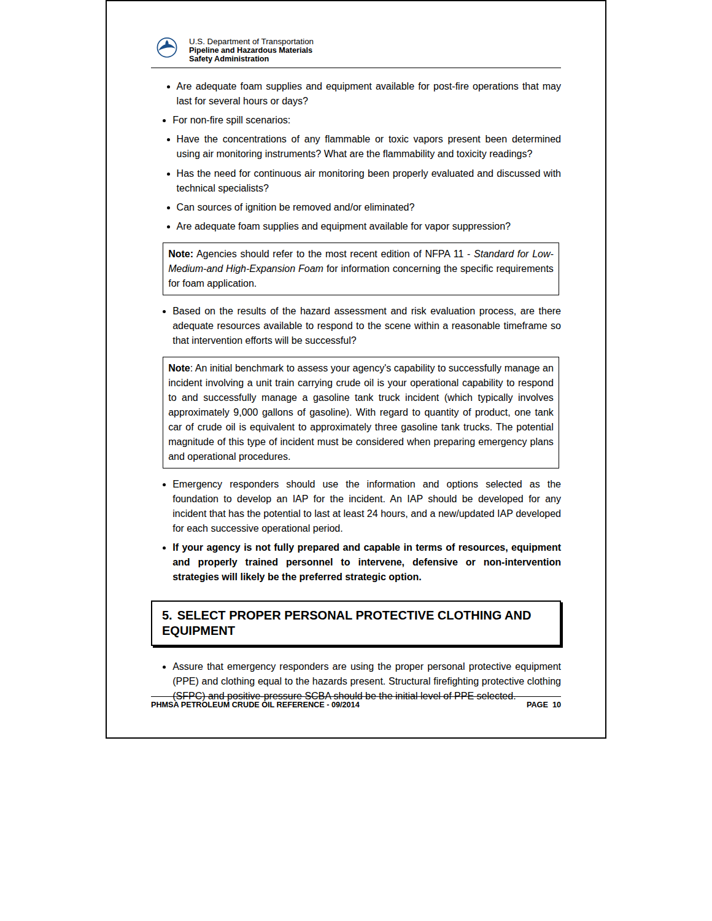U.S. Department of Transportation
Pipeline and Hazardous Materials
Safety Administration
Are adequate foam supplies and equipment available for post-fire operations that may last for several hours or days?
For non-fire spill scenarios:
Have the concentrations of any flammable or toxic vapors present been determined using air monitoring instruments? What are the flammability and toxicity readings?
Has the need for continuous air monitoring been properly evaluated and discussed with technical specialists?
Can sources of ignition be removed and/or eliminated?
Are adequate foam supplies and equipment available for vapor suppression?
Note: Agencies should refer to the most recent edition of NFPA 11 - Standard for Low-Medium-and High-Expansion Foam for information concerning the specific requirements for foam application.
Based on the results of the hazard assessment and risk evaluation process, are there adequate resources available to respond to the scene within a reasonable timeframe so that intervention efforts will be successful?
Note: An initial benchmark to assess your agency's capability to successfully manage an incident involving a unit train carrying crude oil is your operational capability to respond to and successfully manage a gasoline tank truck incident (which typically involves approximately 9,000 gallons of gasoline). With regard to quantity of product, one tank car of crude oil is equivalent to approximately three gasoline tank trucks. The potential magnitude of this type of incident must be considered when preparing emergency plans and operational procedures.
Emergency responders should use the information and options selected as the foundation to develop an IAP for the incident. An IAP should be developed for any incident that has the potential to last at least 24 hours, and a new/updated IAP developed for each successive operational period.
If your agency is not fully prepared and capable in terms of resources, equipment and properly trained personnel to intervene, defensive or non-intervention strategies will likely be the preferred strategic option.
5. SELECT PROPER PERSONAL PROTECTIVE CLOTHING AND EQUIPMENT
Assure that emergency responders are using the proper personal protective equipment (PPE) and clothing equal to the hazards present. Structural firefighting protective clothing (SFPC) and positive-pressure SCBA should be the initial level of PPE selected.
PHMSA Petroleum Crude Oil Reference - 09/2014 PAGE 10